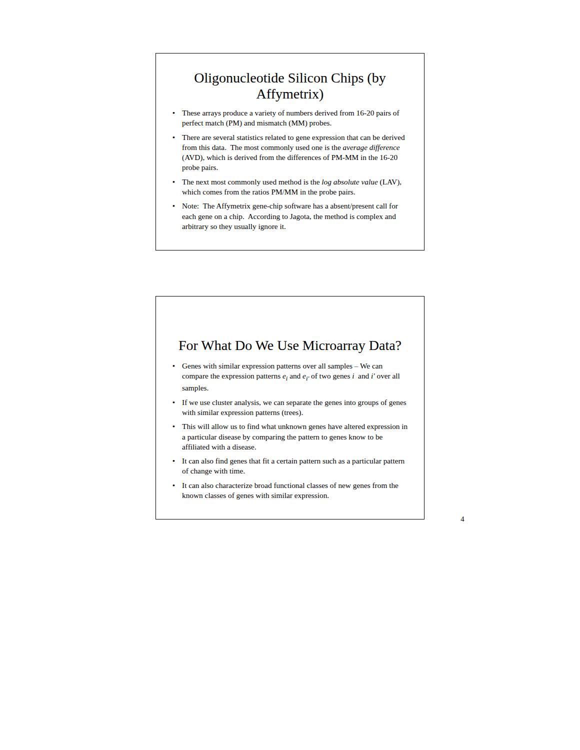Oligonucleotide Silicon Chips (by Affymetrix)
These arrays produce a variety of numbers derived from 16-20 pairs of perfect match (PM) and mismatch (MM) probes.
There are several statistics related to gene expression that can be derived from this data. The most commonly used one is the average difference (AVD), which is derived from the differences of PM-MM in the 16-20 probe pairs.
The next most commonly used method is the log absolute value (LAV), which comes from the ratios PM/MM in the probe pairs.
Note: The Affymetrix gene-chip software has a absent/present call for each gene on a chip. According to Jagota, the method is complex and arbitrary so they usually ignore it.
For What Do We Use Microarray Data?
Genes with similar expression patterns over all samples – We can compare the expression patterns ei and ei' of two genes i and i' over all samples.
If we use cluster analysis, we can separate the genes into groups of genes with similar expression patterns (trees).
This will allow us to find what unknown genes have altered expression in a particular disease by comparing the pattern to genes know to be affiliated with a disease.
It can also find genes that fit a certain pattern such as a particular pattern of change with time.
It can also characterize broad functional classes of new genes from the known classes of genes with similar expression.
4